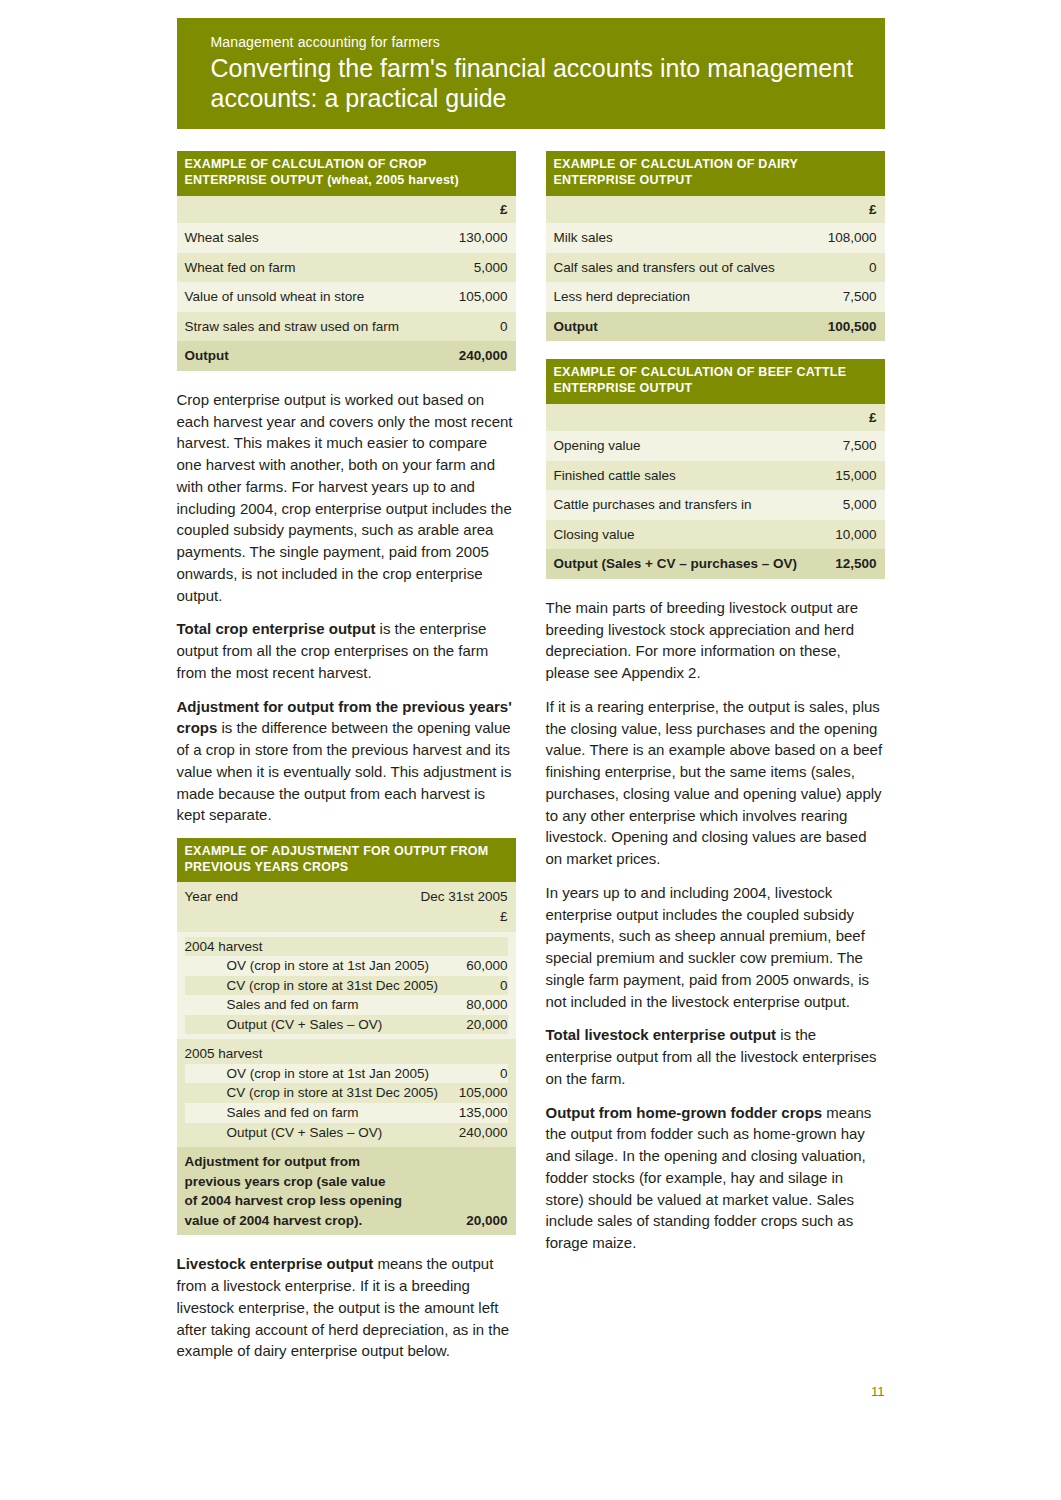Management accounting for farmers
Converting the farm's financial accounts into management
accounts: a practical guide
EXAMPLE OF CALCULATION OF CROP ENTERPRISE OUTPUT (wheat, 2005 harvest)
| | £ |
| Wheat sales | 130,000 |
| Wheat fed on farm | 5,000 |
| Value of unsold wheat in store | 105,000 |
| Straw sales and straw used on farm | 0 |
| Output | 240,000 |
Crop enterprise output is worked out based on each harvest year and covers only the most recent harvest. This makes it much easier to compare one harvest with another, both on your farm and with other farms. For harvest years up to and including 2004, crop enterprise output includes the coupled subsidy payments, such as arable area payments. The single payment, paid from 2005 onwards, is not included in the crop enterprise output.
Total crop enterprise output is the enterprise output from all the crop enterprises on the farm from the most recent harvest.
Adjustment for output from the previous years' crops is the difference between the opening value of a crop in store from the previous harvest and its value when it is eventually sold. This adjustment is made because the output from each harvest is kept separate.
EXAMPLE OF ADJUSTMENT FOR OUTPUT FROM PREVIOUS YEARS CROPS
| Year end | Dec 31st 2005 £ |
| / 2004 harvest / / OV (crop in store at 1st Jan 2005) / 60,000 / / CV (crop in store at 31st Dec 2005) / 0 / / Sales and fed on farm / 80,000 / / Output (CV + Sales – OV) / 20,000 / |
| / 2005 harvest / / OV (crop in store at 1st Jan 2005) / 0 / / CV (crop in store at 31st Dec 2005) / 105,000 / / Sales and fed on farm / 135,000 / / Output (CV + Sales – OV) / 240,000 / |
| Adjustment for output from previous years crop (sale value of 2004 harvest crop less opening value of 2004 harvest crop). | 20,000 |
Livestock enterprise output means the output from a livestock enterprise. If it is a breeding livestock enterprise, the output is the amount left after taking account of herd depreciation, as in the example of dairy enterprise output below.
EXAMPLE OF CALCULATION OF DAIRY ENTERPRISE OUTPUT
| | £ |
| Milk sales | 108,000 |
| Calf sales and transfers out of calves | 0 |
| Less herd depreciation | 7,500 |
| Output | 100,500 |
EXAMPLE OF CALCULATION OF BEEF CATTLE ENTERPRISE OUTPUT
| | £ |
| Opening value | 7,500 |
| Finished cattle sales | 15,000 |
| Cattle purchases and transfers in | 5,000 |
| Closing value | 10,000 |
| Output (Sales + CV – purchases – OV) | 12,500 |
The main parts of breeding livestock output are breeding livestock stock appreciation and herd depreciation. For more information on these, please see Appendix 2.
If it is a rearing enterprise, the output is sales, plus the closing value, less purchases and the opening value. There is an example above based on a beef finishing enterprise, but the same items (sales, purchases, closing value and opening value) apply to any other enterprise which involves rearing livestock. Opening and closing values are based on market prices.
In years up to and including 2004, livestock enterprise output includes the coupled subsidy payments, such as sheep annual premium, beef special premium and suckler cow premium. The single farm payment, paid from 2005 onwards, is not included in the livestock enterprise output.
Total livestock enterprise output is the enterprise output from all the livestock enterprises on the farm.
Output from home-grown fodder crops means the output from fodder such as home-grown hay and silage. In the opening and closing valuation, fodder stocks (for example, hay and silage in store) should be valued at market value. Sales include sales of standing fodder crops such as forage maize.
11